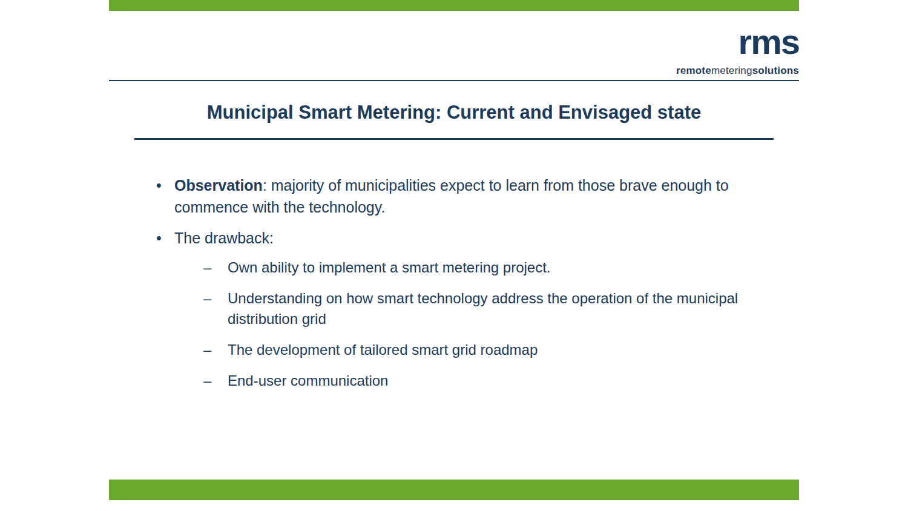rms
remote metering solutions
Municipal Smart Metering: Current and Envisaged state
Observation: majority of municipalities expect to learn from those brave enough to commence with the technology.
The drawback:
Own ability to implement a smart metering project.
Understanding on how smart technology address the operation of the municipal distribution grid
The development of tailored smart grid roadmap
End-user communication